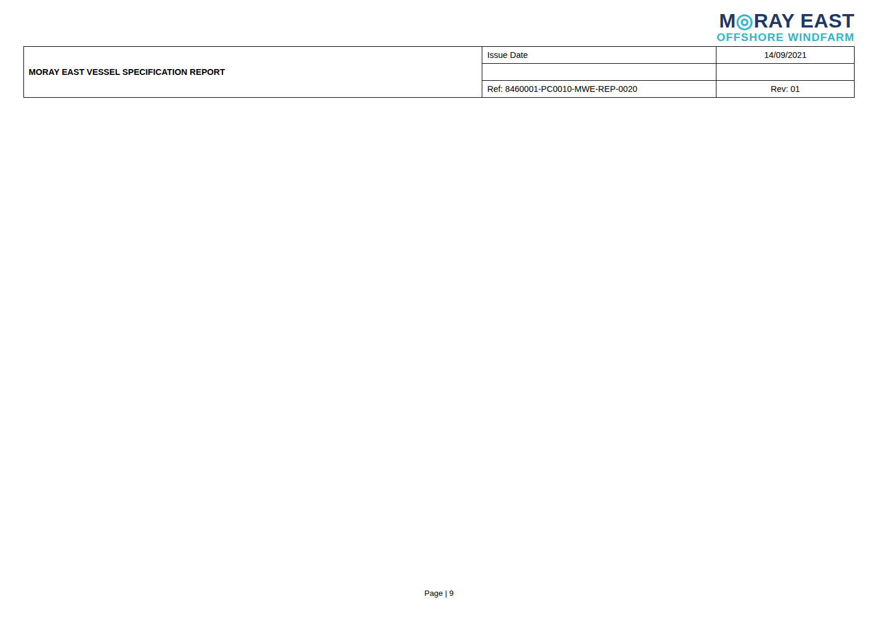M◎RAY EAST
OFFSHORE WINDFARM
| MORAY EAST VESSEL SPECIFICATION REPORT | Issue Date | 14/09/2021 |
| Ref: 8460001-PC0010-MWE-REP-0020 | Rev: 01 |
Page | 9